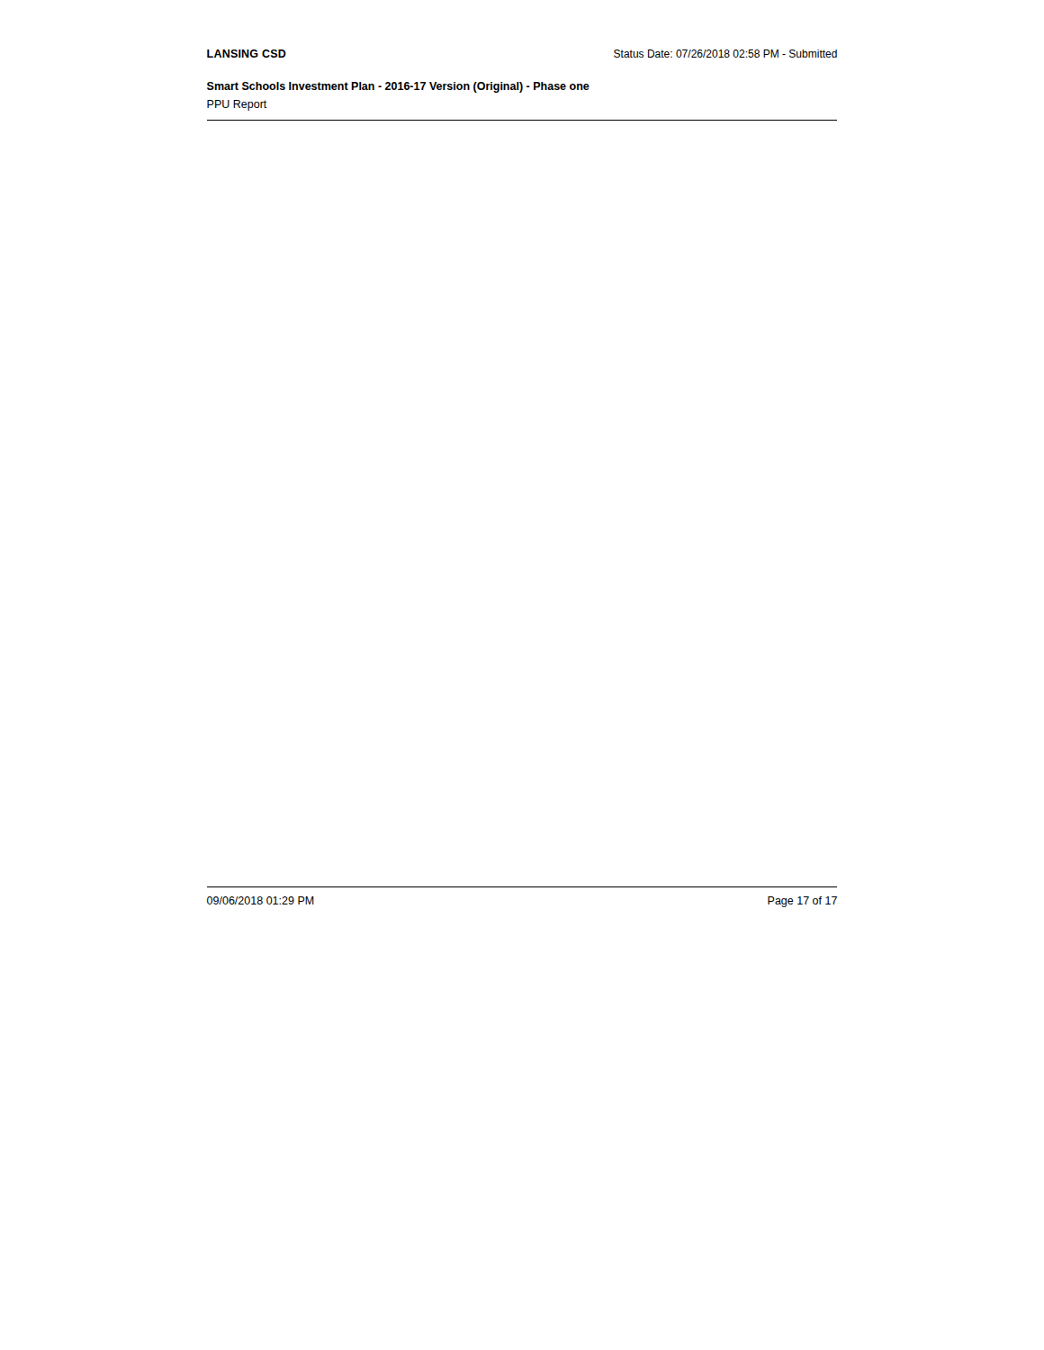LANSING CSD
Status Date: 07/26/2018 02:58 PM - Submitted
Smart Schools Investment Plan - 2016-17 Version (Original) - Phase one
PPU Report
09/06/2018 01:29 PM
Page 17 of 17